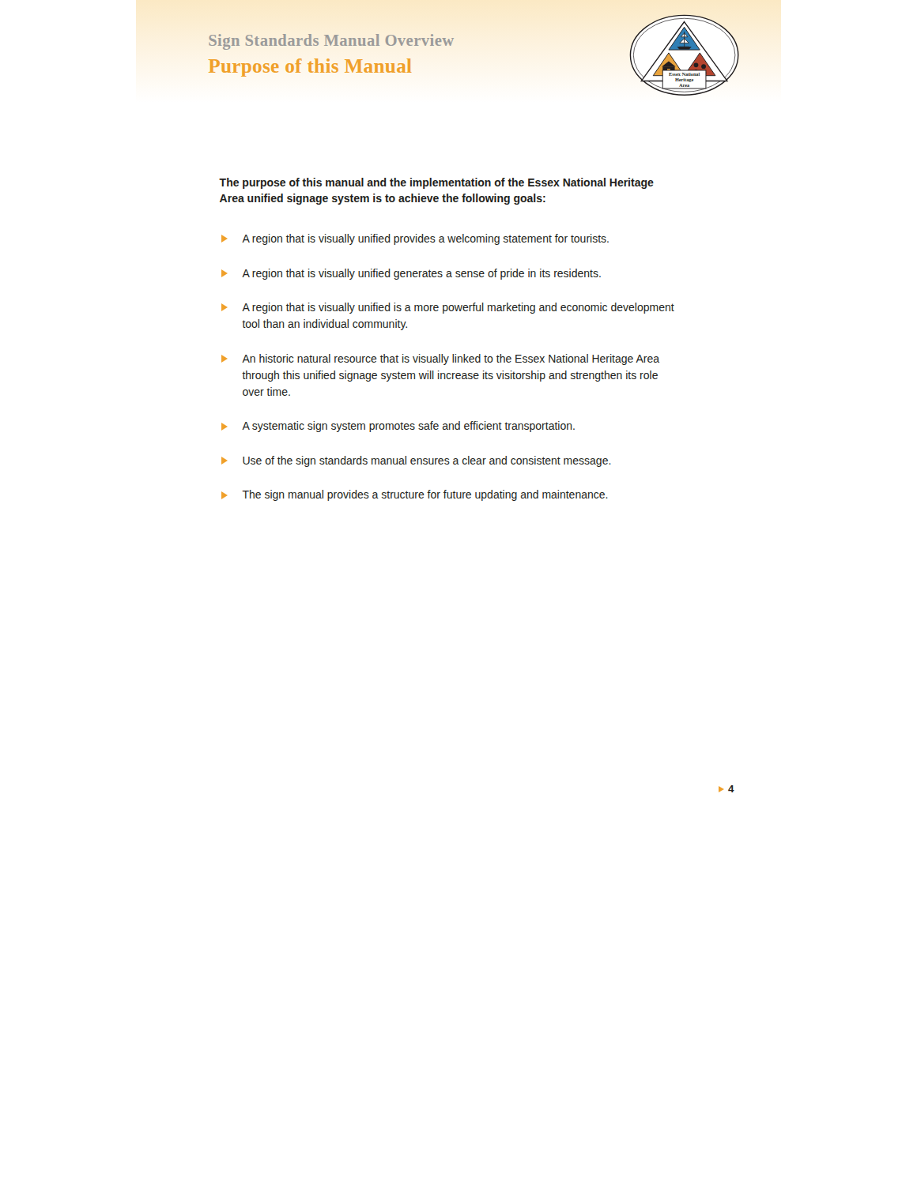Sign Standards Manual Overview
Purpose of this Manual
Essex National Heritage Area
The purpose of this manual and the implementation of the Essex National Heritage Area unified signage system is to achieve the following goals:
A region that is visually unified provides a welcoming statement for tourists.
A region that is visually unified generates a sense of pride in its residents.
A region that is visually unified is a more powerful marketing and economic development tool than an individual community.
An historic natural resource that is visually linked to the Essex National Heritage Area through this unified signage system will increase its visitorship and strengthen its role over time.
A systematic sign system promotes safe and efficient transportation.
Use of the sign standards manual ensures a clear and consistent message.
The sign manual provides a structure for future updating and maintenance.
4